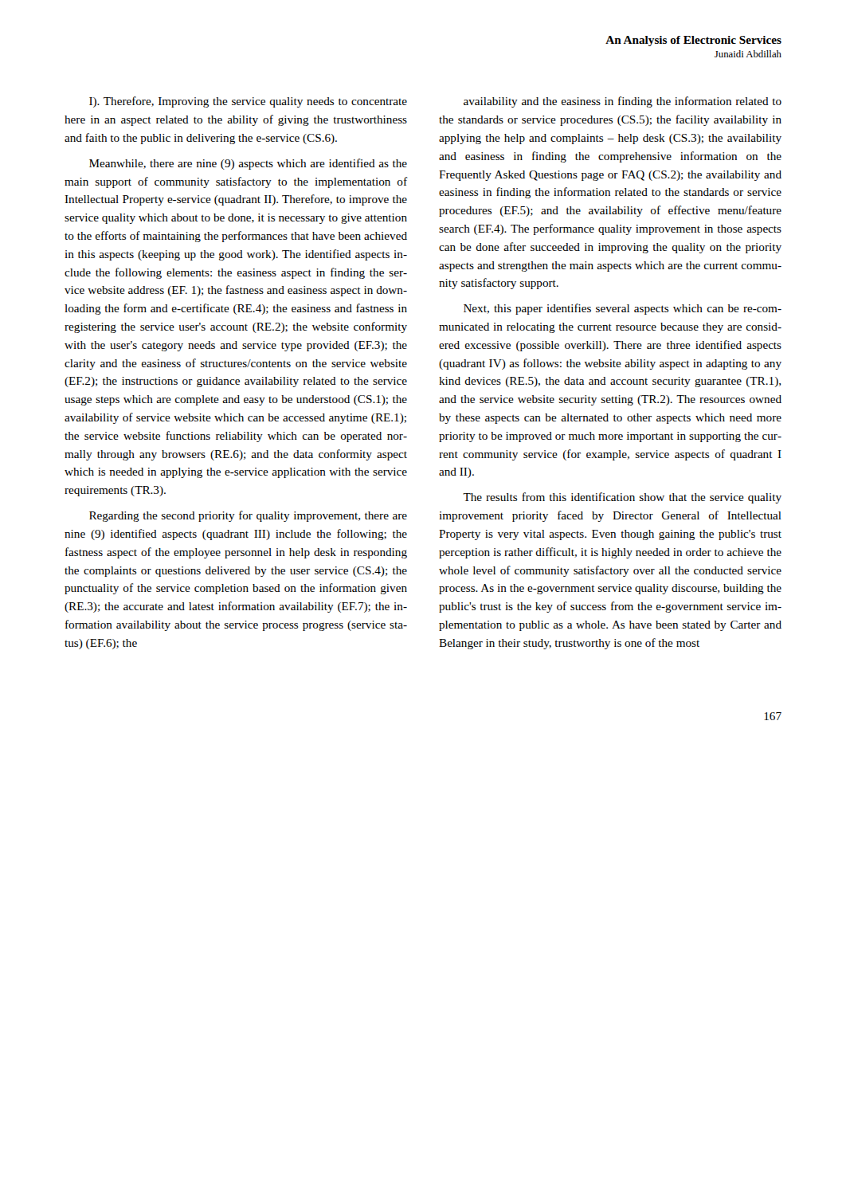An Analysis of Electronic Services
Junaidi Abdillah
I). Therefore, Improving the service quality needs to concentrate here in an aspect related to the ability of giving the trustworthiness and faith to the public in delivering the e-service (CS.6).
Meanwhile, there are nine (9) aspects which are identified as the main support of community satisfactory to the implementation of Intellectual Property e-service (quadrant II). Therefore, to improve the service quality which about to be done, it is necessary to give attention to the efforts of maintaining the performances that have been achieved in this aspects (keeping up the good work). The identified aspects include the following elements: the easiness aspect in finding the service website address (EF. 1); the fastness and easiness aspect in downloading the form and e-certificate (RE.4); the easiness and fastness in registering the service user's account (RE.2); the website conformity with the user's category needs and service type provided (EF.3); the clarity and the easiness of structures/contents on the service website (EF.2); the instructions or guidance availability related to the service usage steps which are complete and easy to be understood (CS.1); the availability of service website which can be accessed anytime (RE.1); the service website functions reliability which can be operated normally through any browsers (RE.6); and the data conformity aspect which is needed in applying the e-service application with the service requirements (TR.3).
Regarding the second priority for quality improvement, there are nine (9) identified aspects (quadrant III) include the following; the fastness aspect of the employee personnel in help desk in responding the complaints or questions delivered by the user service (CS.4); the punctuality of the service completion based on the information given (RE.3); the accurate and latest information availability (EF.7); the information availability about the service process progress (service status) (EF.6); the
availability and the easiness in finding the information related to the standards or service procedures (CS.5); the facility availability in applying the help and complaints – help desk (CS.3); the availability and easiness in finding the comprehensive information on the Frequently Asked Questions page or FAQ (CS.2); the availability and easiness in finding the information related to the standards or service procedures (EF.5); and the availability of effective menu/feature search (EF.4). The performance quality improvement in those aspects can be done after succeeded in improving the quality on the priority aspects and strengthen the main aspects which are the current community satisfactory support.
Next, this paper identifies several aspects which can be re-communicated in relocating the current resource because they are considered excessive (possible overkill). There are three identified aspects (quadrant IV) as follows: the website ability aspect in adapting to any kind devices (RE.5), the data and account security guarantee (TR.1), and the service website security setting (TR.2). The resources owned by these aspects can be alternated to other aspects which need more priority to be improved or much more important in supporting the current community service (for example, service aspects of quadrant I and II).
The results from this identification show that the service quality improvement priority faced by Director General of Intellectual Property is very vital aspects. Even though gaining the public's trust perception is rather difficult, it is highly needed in order to achieve the whole level of community satisfactory over all the conducted service process. As in the e-government service quality discourse, building the public's trust is the key of success from the e-government service implementation to public as a whole. As have been stated by Carter and Belanger in their study, trustworthy is one of the most
167